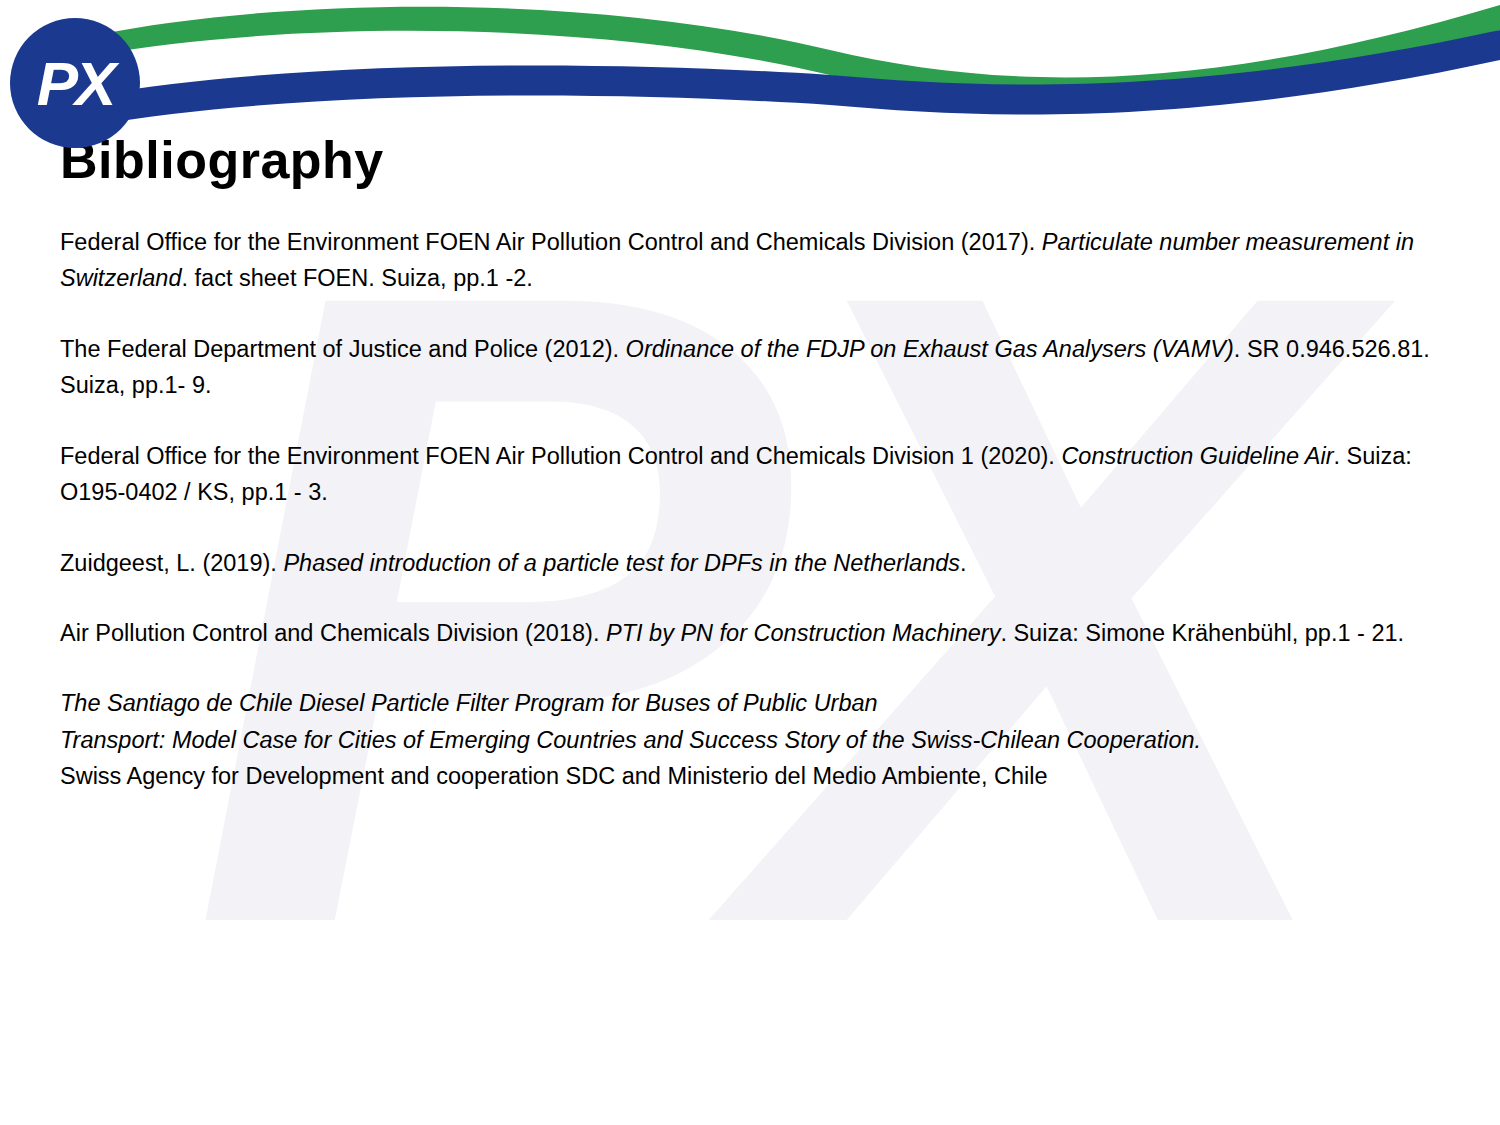PX
PX
Bibliography
Federal Office for the Environment FOEN Air Pollution Control and Chemicals Division (2017). Particulate number measurement in Switzerland. fact sheet FOEN. Suiza, pp.1 -2.
The Federal Department of Justice and Police (2012). Ordinance of the FDJP on Exhaust Gas Analysers (VAMV). SR 0.946.526.81. Suiza, pp.1- 9.
Federal Office for the Environment FOEN Air Pollution Control and Chemicals Division 1 (2020). Construction Guideline Air. Suiza: O195-0402 / KS, pp.1 - 3.
Zuidgeest, L. (2019). Phased introduction of a particle test for DPFs in the Netherlands.
Air Pollution Control and Chemicals Division (2018). PTI by PN for Construction Machinery. Suiza: Simone Krähenbühl, pp.1 - 21.
The Santiago de Chile Diesel Particle Filter Program for Buses of Public Urban
Transport: Model Case for Cities of Emerging Countries and Success Story of the Swiss-Chilean Cooperation.
Swiss Agency for Development and cooperation SDC and Ministerio del Medio Ambiente, Chile